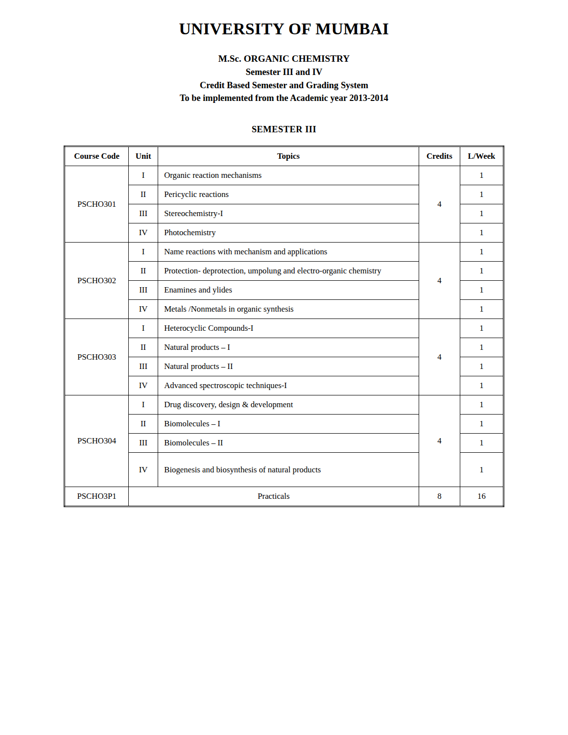UNIVERSITY OF MUMBAI
M.Sc. ORGANIC CHEMISTRY
Semester III and IV
Credit Based Semester and Grading System
To be implemented from the Academic year 2013-2014
SEMESTER III
| Course Code | Unit | Topics | Credits | L/Week |
| --- | --- | --- | --- | --- |
| PSCHO301 | I | Organic reaction mechanisms | 4 | 1 |
| II | Pericyclic reactions | 1 |
| III | Stereochemistry-I | 1 |
| IV | Photochemistry | 1 |
| PSCHO302 | I | Name reactions with mechanism and applications | 4 | 1 |
| II | Protection- deprotection, umpolung and electro-organic chemistry | 1 |
| III | Enamines and ylides | 1 |
| IV | Metals /Nonmetals in organic synthesis | 1 |
| PSCHO303 | I | Heterocyclic Compounds-I | 4 | 1 |
| II | Natural products – I | 1 |
| III | Natural products – II | 1 |
| IV | Advanced spectroscopic techniques-I | 1 |
| PSCHO304 | I | Drug discovery, design & development | 4 | 1 |
| II | Biomolecules – I | 1 |
| III | Biomolecules – II | 1 |
| IV | Biogenesis and biosynthesis of natural products | 1 |
| PSCHO3P1 | Practicals | 8 | 16 |